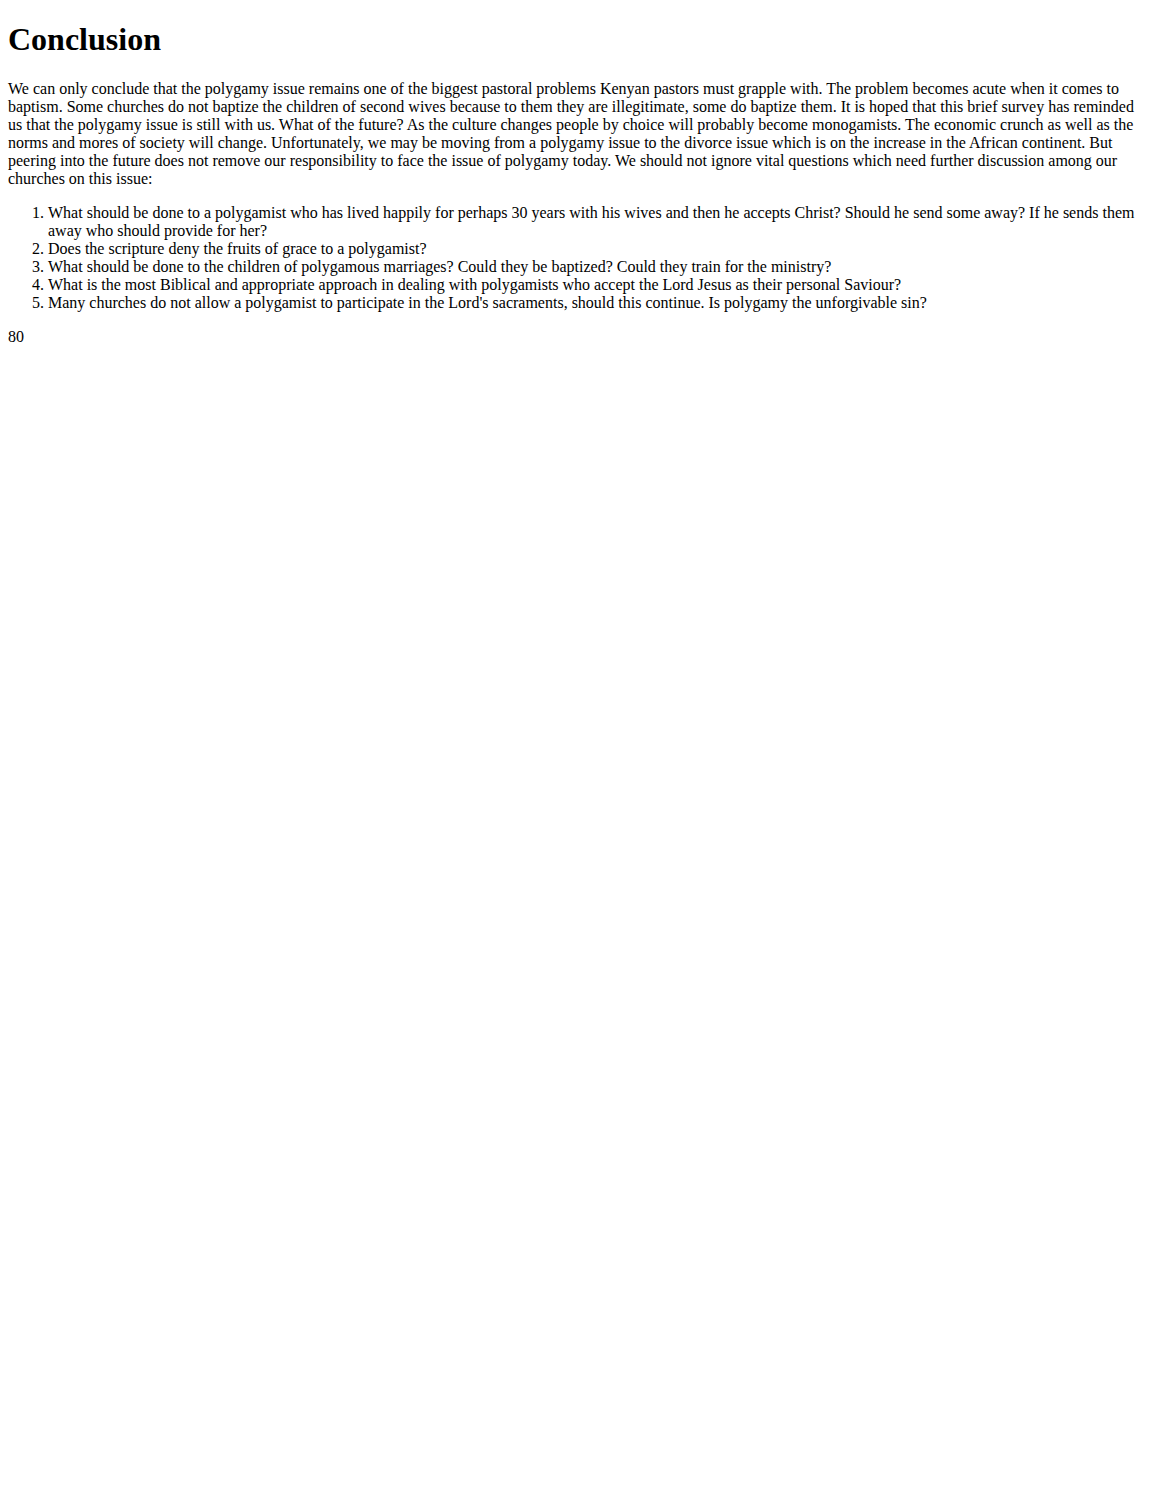Conclusion
We can only conclude that the polygamy issue remains one of the biggest pastoral problems Kenyan pastors must grapple with. The problem becomes acute when it comes to baptism. Some churches do not baptize the children of second wives because to them they are illegitimate, some do baptize them. It is hoped that this brief survey has reminded us that the polygamy issue is still with us. What of the future? As the culture changes people by choice will probably become monogamists. The economic crunch as well as the norms and mores of society will change. Unfortunately, we may be moving from a polygamy issue to the divorce issue which is on the increase in the African continent. But peering into the future does not remove our responsibility to face the issue of polygamy today. We should not ignore vital questions which need further discussion among our churches on this issue:
What should be done to a polygamist who has lived happily for perhaps 30 years with his wives and then he accepts Christ? Should he send some away? If he sends them away who should provide for her?
Does the scripture deny the fruits of grace to a polygamist?
What should be done to the children of polygamous marriages? Could they be baptized? Could they train for the ministry?
What is the most Biblical and appropriate approach in dealing with polygamists who accept the Lord Jesus as their personal Saviour?
Many churches do not allow a polygamist to participate in the Lord's sacraments, should this continue. Is polygamy the unforgivable sin?
80